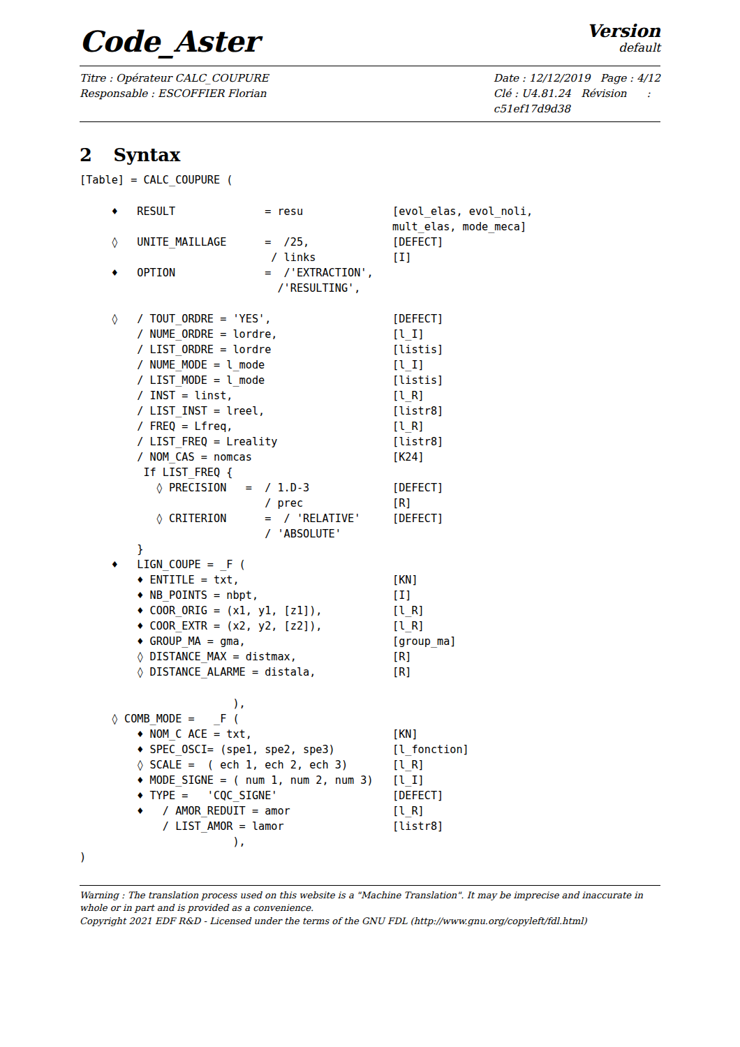Code_Aster
Version default
Titre : Opérateur CALC_COUPURE
Responsable : ESCOFFIER Florian
Date : 12/12/2019 Page : 4/12
Clé : U4.81.24 Révision :
c51ef17d9d38
2 Syntax
[Table] = CALC_COUPURE (

     ♦   RESULT              = resu              [evol_elas, evol_noli,
                                                 mult_elas, mode_meca]
     ◊   UNITE_MAILLAGE      =  /25,             [DEFECT]
                              / links            [I]
     ♦   OPTION              =  /'EXTRACTION',
                               /'RESULTING',

     ◊   / TOUT_ORDRE = 'YES',                   [DEFECT]
         / NUME_ORDRE = lordre,                  [l_I]
         / LIST_ORDRE = lordre                   [listis]
         / NUME_MODE = l_mode                    [l_I]
         / LIST_MODE = l_mode                    [listis]
         / INST = linst,                         [l_R]
         / LIST_INST = lreel,                    [listr8]
         / FREQ = Lfreq,                         [l_R]
         / LIST_FREQ = Lreality                  [listr8]
         / NOM_CAS = nomcas                      [K24]
          If LIST_FREQ {
            ◊ PRECISION   =  / 1.D-3             [DEFECT]
                             / prec              [R]
            ◊ CRITERION      =  / 'RELATIVE'     [DEFECT]
                             / 'ABSOLUTE'
         }
     ♦   LIGN_COUPE = _F (
         ♦ ENTITLE = txt,                        [KN]
         ♦ NB_POINTS = nbpt,                     [I]
         ♦ COOR_ORIG = (x1, y1, [z1]),           [l_R]
         ♦ COOR_EXTR = (x2, y2, [z2]),           [l_R]
         ♦ GROUP_MA = gma,                       [group_ma]
         ◊ DISTANCE_MAX = distmax,               [R]
         ◊ DISTANCE_ALARME = distala,            [R]

                        ),
     ◊ COMB_MODE =   _F (
         ♦ NOM_C ACE = txt,                      [KN]
         ♦ SPEC_OSCI= (spe1, spe2, spe3)         [l_fonction]
         ◊ SCALE =  ( ech 1, ech 2, ech 3)       [l_R]
         ♦ MODE_SIGNE = ( num 1, num 2, num 3)   [l_I]
         ♦ TYPE =   'CQC_SIGNE'                  [DEFECT]
         ♦   / AMOR_REDUIT = amor                [l_R]
             / LIST_AMOR = lamor                 [listr8]
                        ),
)
Warning : The translation process used on this website is a "Machine Translation". It may be imprecise and inaccurate in whole or in part and is provided as a convenience.
Copyright 2021 EDF R&D - Licensed under the terms of the GNU FDL (http://www.gnu.org/copyleft/fdl.html)